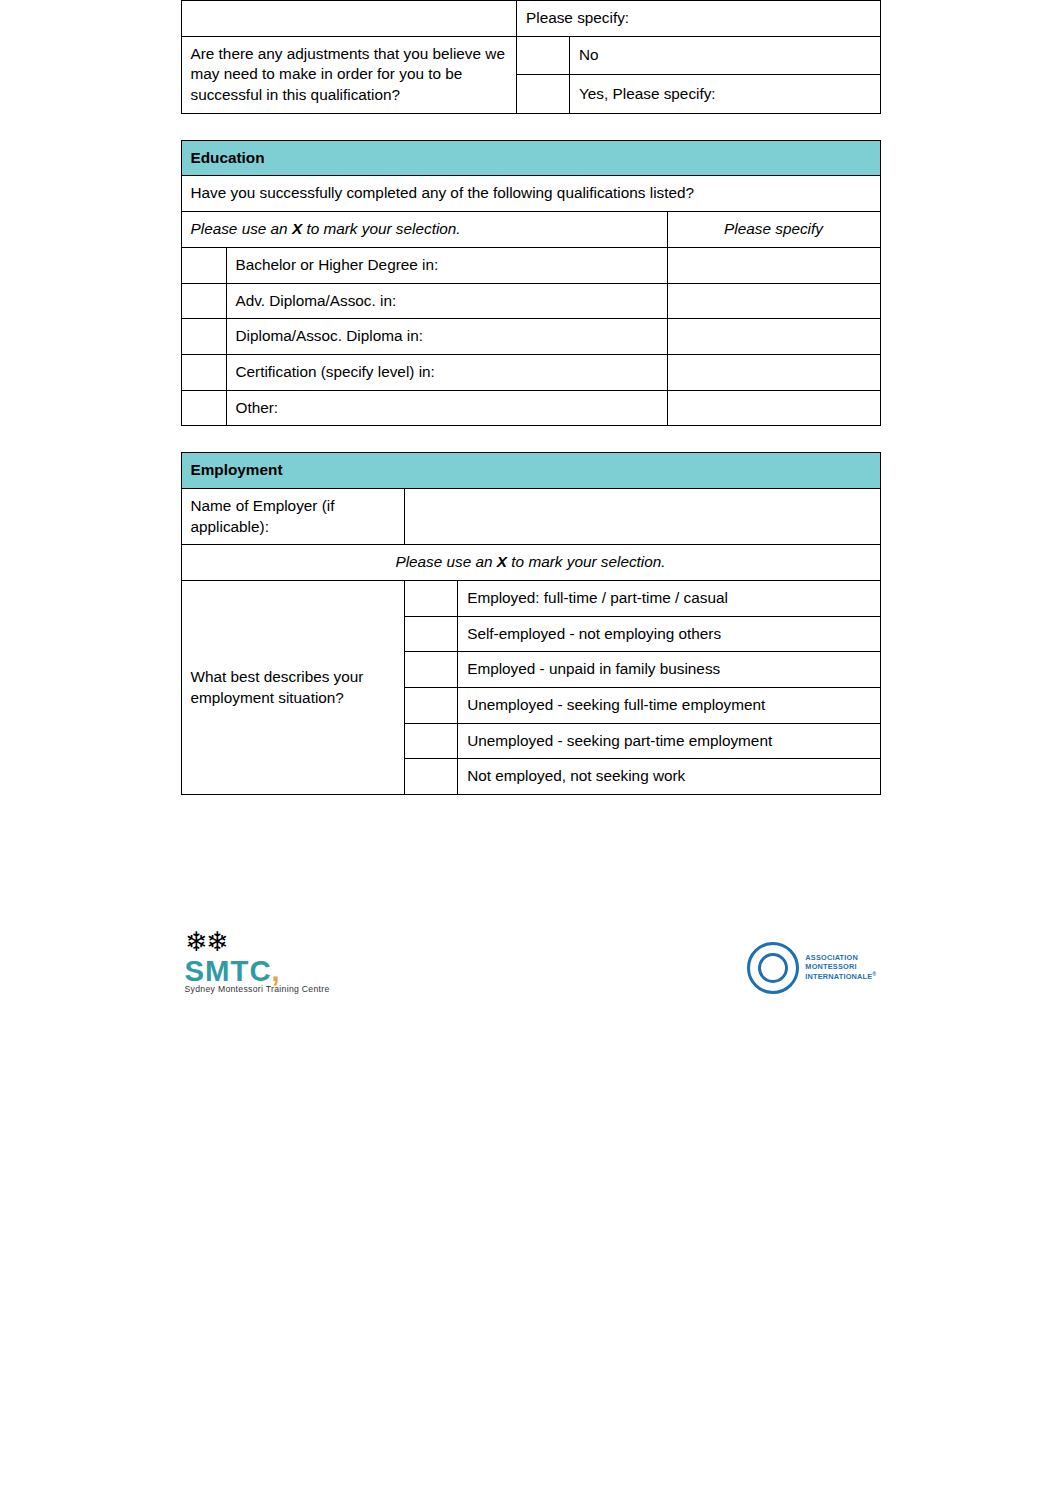| | Please specify: |
| Are there any adjustments that you believe we may need to make in order for you to be successful in this qualification? | | No |
| | Yes, Please specify: |
| Education |
| Have you successfully completed any of the following qualifications listed? |
| Please use an X to mark your selection. | Please specify |
| | Bachelor or Higher Degree in: | |
| | Adv. Diploma/Assoc. in: | |
| | Diploma/Assoc. Diploma in: | |
| | Certification (specify level) in: | |
| | Other: | |
| Employment |
| Name of Employer (if applicable): | |
| Please use an X to mark your selection. |
| What best describes your employment situation? | | Employed: full-time / part-time / casual |
| | Self-employed - not employing others |
| | Employed - unpaid in family business |
| | Unemployed - seeking full-time employment |
| | Unemployed - seeking part-time employment |
| | Not employed, not seeking work |
❄❄
SMTC,
Sydney Montessori Training Centre
ASSOCIATION
MONTESSORI
INTERNATIONALE®